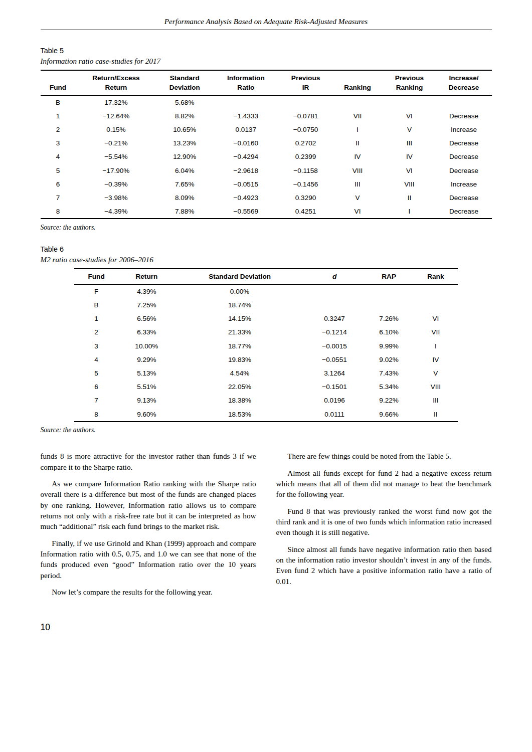Performance Analysis Based on Adequate Risk-Adjusted Measures
Table 5 Information ratio case-studies for 2017
| Fund | Return/Excess Return | Standard Deviation | Information Ratio | Previous IR | Ranking | Previous Ranking | Increase/ Decrease |
| --- | --- | --- | --- | --- | --- | --- | --- |
| B | 17.32% | 5.68% | | | | | |
| 1 | −12.64% | 8.82% | −1.4333 | −0.0781 | VII | VI | Decrease |
| 2 | 0.15% | 10.65% | 0.0137 | −0.0750 | I | V | Increase |
| 3 | −0.21% | 13.23% | −0.0160 | 0.2702 | II | III | Decrease |
| 4 | −5.54% | 12.90% | −0.4294 | 0.2399 | IV | IV | Decrease |
| 5 | −17.90% | 6.04% | −2.9618 | −0.1158 | VIII | VI | Decrease |
| 6 | −0.39% | 7.65% | −0.0515 | −0.1456 | III | VIII | Increase |
| 7 | −3.98% | 8.09% | −0.4923 | 0.3290 | V | II | Decrease |
| 8 | −4.39% | 7.88% | −0.5569 | 0.4251 | VI | I | Decrease |
Source: the authors.
Table 6 M2 ratio case-studies for 2006–2016
| Fund | Return | Standard Deviation | d | RAP | Rank |
| --- | --- | --- | --- | --- | --- |
| F | 4.39% | 0.00% | | | |
| B | 7.25% | 18.74% | | | |
| 1 | 6.56% | 14.15% | 0.3247 | 7.26% | VI |
| 2 | 6.33% | 21.33% | −0.1214 | 6.10% | VII |
| 3 | 10.00% | 18.77% | −0.0015 | 9.99% | I |
| 4 | 9.29% | 19.83% | −0.0551 | 9.02% | IV |
| 5 | 5.13% | 4.54% | 3.1264 | 7.43% | V |
| 6 | 5.51% | 22.05% | −0.1501 | 5.34% | VIII |
| 7 | 9.13% | 18.38% | 0.0196 | 9.22% | III |
| 8 | 9.60% | 18.53% | 0.0111 | 9.66% | II |
Source: the authors.
funds 8 is more attractive for the investor rather than funds 3 if we compare it to the Sharpe ratio.
As we compare Information Ratio ranking with the Sharpe ratio overall there is a difference but most of the funds are changed places by one ranking. However, Information ratio allows us to compare returns not only with a risk-free rate but it can be interpreted as how much “additional” risk each fund brings to the market risk.
Finally, if we use Grinold and Khan (1999) approach and compare Information ratio with 0.5, 0.75, and 1.0 we can see that none of the funds produced even “good” Information ratio over the 10 years period.
Now let’s compare the results for the following year.
There are few things could be noted from the Table 5.
Almost all funds except for fund 2 had a negative excess return which means that all of them did not manage to beat the benchmark for the following year.
Fund 8 that was previously ranked the worst fund now got the third rank and it is one of two funds which information ratio increased even though it is still negative.
Since almost all funds have negative information ratio then based on the information ratio investor shouldn’t invest in any of the funds. Even fund 2 which have a positive information ratio have a ratio of 0.01.
10